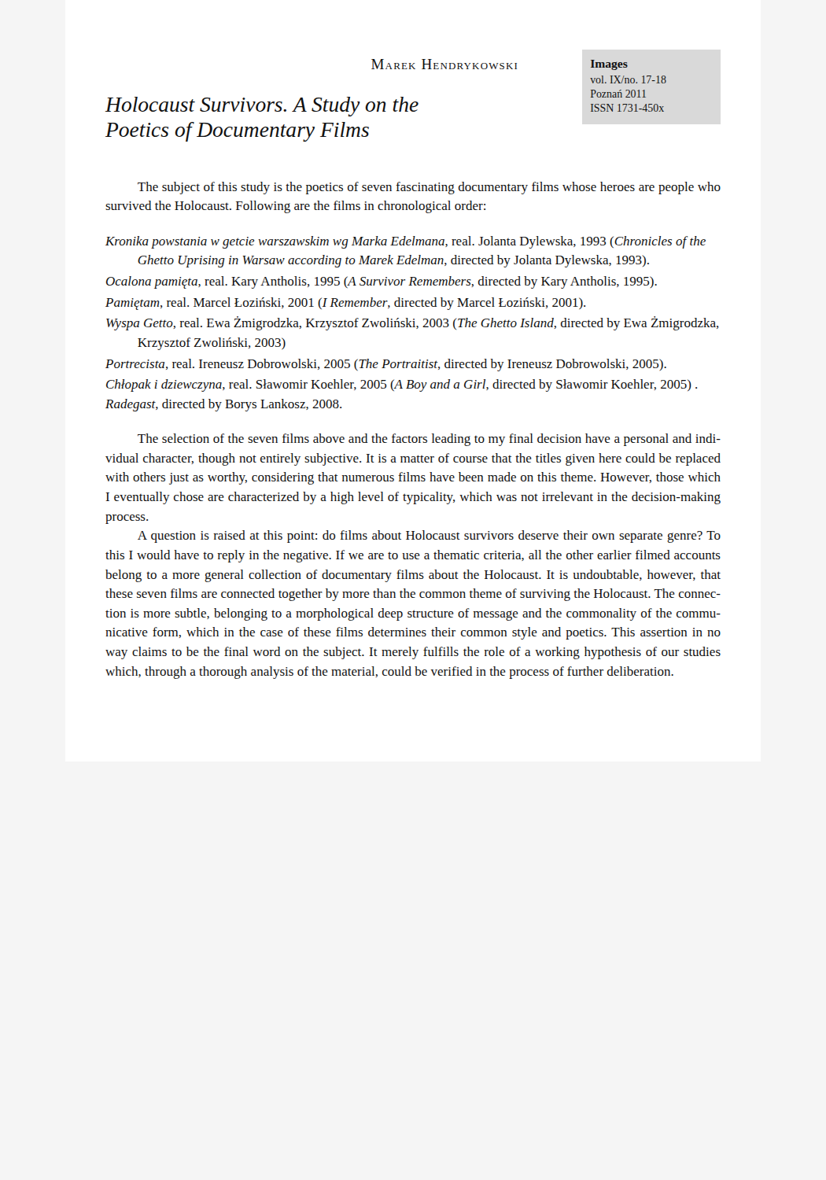Images vol. IX/no. 17-18 Poznań 2011 ISSN 1731-450x
Marek Hendrykowski
Holocaust Survivors. A Study on the
Poetics of Documentary Films
The subject of this study is the poetics of seven fascinating documentary films whose heroes are people who survived the Holocaust. Following are the films in chronological order:
Kronika powstania w getcie warszawskim wg Marka Edelmana, real. Jolanta Dylewska, 1993 (Chronicles of the Ghetto Uprising in Warsaw according to Marek Edelman, directed by Jolanta Dylewska, 1993).
Ocalona pamięta, real. Kary Antholis, 1995 (A Survivor Remembers, directed by Kary Antholis, 1995).
Pamiętam, real. Marcel Łoziński, 2001 (I Remember, directed by Marcel Łoziński, 2001).
Wyspa Getto, real. Ewa Żmigrodzka, Krzysztof Zwoliński, 2003 (The Ghetto Island, directed by Ewa Żmigrodzka, Krzysztof Zwoliński, 2003)
Portrecista, real. Ireneusz Dobrowolski, 2005 (The Portraitist, directed by Ireneusz Dobrowolski, 2005).
Chłopak i dziewczyna, real. Sławomir Koehler, 2005 (A Boy and a Girl, directed by Sławomir Koehler, 2005) .
Radegast, directed by Borys Lankosz, 2008.
The selection of the seven films above and the factors leading to my final decision have a personal and individual character, though not entirely subjective. It is a matter of course that the titles given here could be replaced with others just as worthy, considering that numerous films have been made on this theme. However, those which I eventually chose are characterized by a high level of typicality, which was not irrelevant in the decision-making process.
A question is raised at this point: do films about Holocaust survivors deserve their own separate genre? To this I would have to reply in the negative. If we are to use a thematic criteria, all the other earlier filmed accounts belong to a more general collection of documentary films about the Holocaust. It is undoubtable, however, that these seven films are connected together by more than the common theme of surviving the Holocaust. The connection is more subtle, belonging to a morphological deep structure of message and the commonality of the communicative form, which in the case of these films determines their common style and poetics. This assertion in no way claims to be the final word on the subject. It merely fulfills the role of a working hypothesis of our studies which, through a thorough analysis of the material, could be verified in the process of further deliberation.